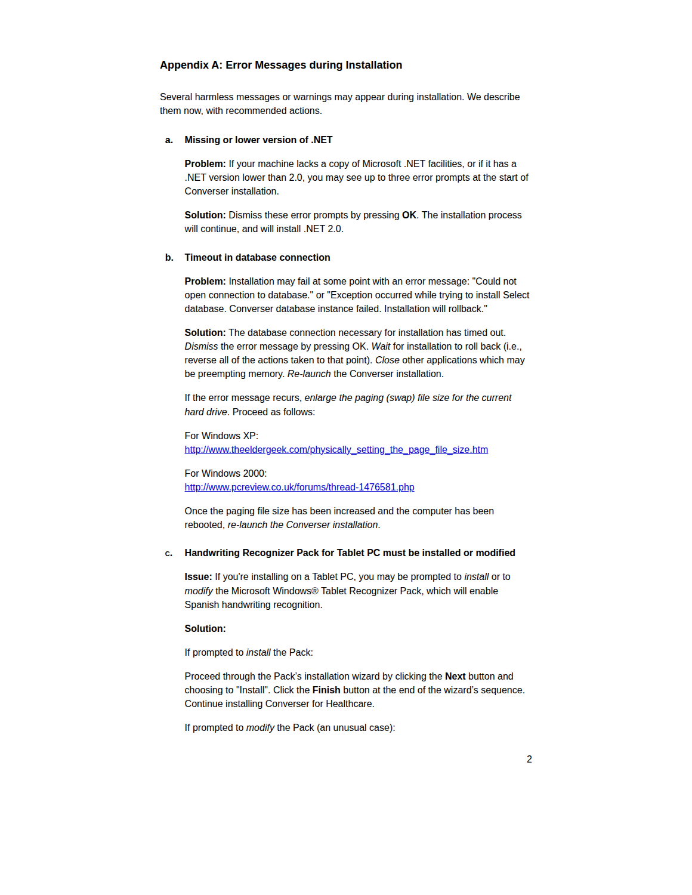Appendix A: Error Messages during Installation
Several harmless messages or warnings may appear during installation. We describe them now, with recommended actions.
a.
Missing or lower version of .NET
Problem: If your machine lacks a copy of Microsoft .NET facilities, or if it has a .NET version lower than 2.0, you may see up to three error prompts at the start of Converser installation.
Solution: Dismiss these error prompts by pressing OK. The installation process will continue, and will install .NET 2.0.
b.
Timeout in database connection
Problem: Installation may fail at some point with an error message: "Could not open connection to database." or "Exception occurred while trying to install Select database. Converser database instance failed. Installation will rollback."
Solution: The database connection necessary for installation has timed out. Dismiss the error message by pressing OK. Wait for installation to roll back (i.e., reverse all of the actions taken to that point). Close other applications which may be preempting memory. Re-launch the Converser installation.
If the error message recurs, enlarge the paging (swap) file size for the current hard drive. Proceed as follows:
For Windows XP:
http://www.theeldergeek.com/physically_setting_the_page_file_size.htm
For Windows 2000:
http://www.pcreview.co.uk/forums/thread-1476581.php
Once the paging file size has been increased and the computer has been rebooted, re-launch the Converser installation.
c.
Handwriting Recognizer Pack for Tablet PC must be installed or modified
Issue: If you're installing on a Tablet PC, you may be prompted to install or to modify the Microsoft Windows® Tablet Recognizer Pack, which will enable Spanish handwriting recognition.
Solution:
If prompted to install the Pack:
Proceed through the Pack’s installation wizard by clicking the Next button and choosing to "Install". Click the Finish button at the end of the wizard’s sequence. Continue installing Converser for Healthcare.
If prompted to modify the Pack (an unusual case):
2